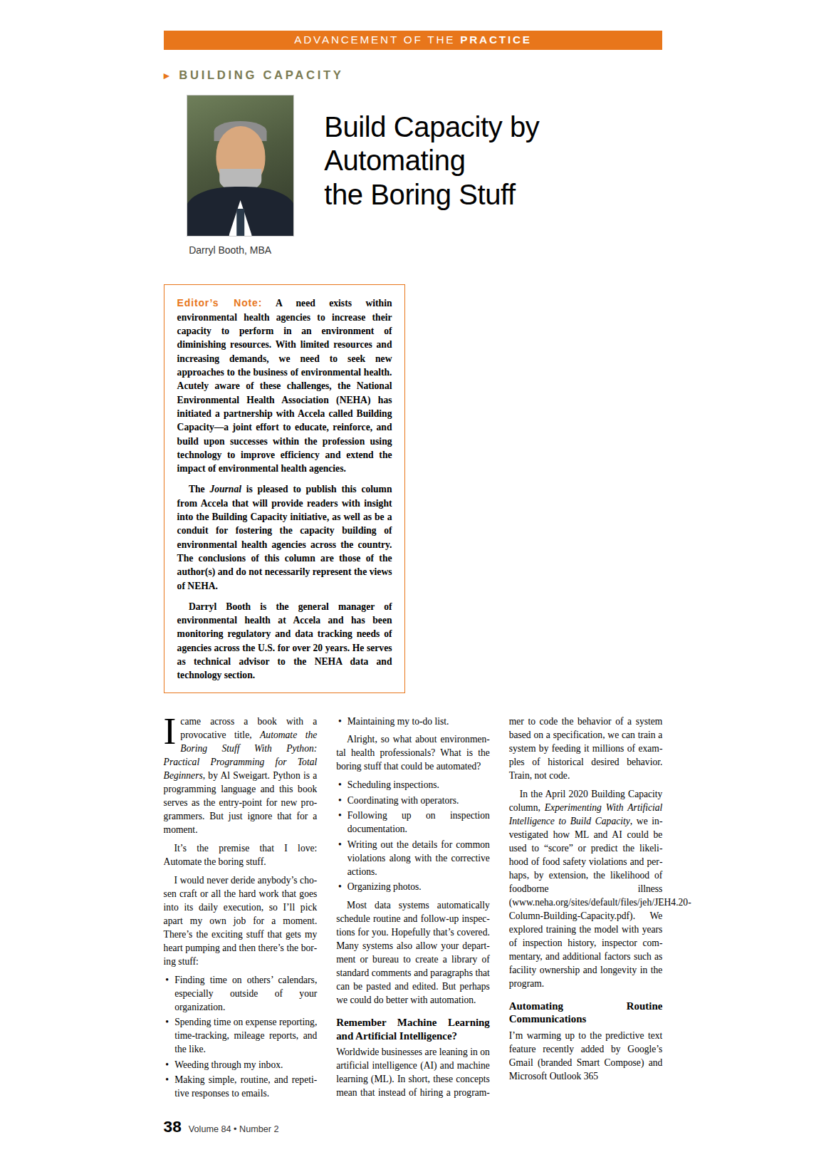ADVANCEMENT OF THE PRACTICE
▸BUILDING CAPACITY
Darryl Booth, MBA
Build Capacity by Automating
the Boring Stuff
Editor’s Note: A need exists within environmental health agencies to increase their capacity to perform in an environment of diminishing resources. With limited resources and increasing demands, we need to seek new approaches to the business of environmental health. Acutely aware of these challenges, the National Environmental Health Association (NEHA) has initiated a partnership with Accela called Building Capacity—a joint effort to educate, reinforce, and build upon successes within the profession using technology to improve efficiency and extend the impact of environmental health agencies.
The Journal is pleased to publish this column from Accela that will provide readers with insight into the Building Capacity initiative, as well as be a conduit for fostering the capacity building of environmental health agencies across the country. The conclusions of this column are those of the author(s) and do not necessarily represent the views of NEHA.
Darryl Booth is the general manager of environmental health at Accela and has been monitoring regulatory and data tracking needs of agencies across the U.S. for over 20 years. He serves as technical advisor to the NEHA data and technology section.
I came across a book with a provocative title, Automate the Boring Stuff With Python: Practical Programming for Total Beginners, by Al Sweigart. Python is a programming language and this book serves as the entry-point for new programmers. But just ignore that for a moment.
It’s the premise that I love: Automate the boring stuff.
I would never deride anybody’s chosen craft or all the hard work that goes into its daily execution, so I’ll pick apart my own job for a moment. There’s the exciting stuff that gets my heart pumping and then there’s the boring stuff:
Finding time on others’ calendars, especially outside of your organization.
Spending time on expense reporting, time-tracking, mileage reports, and the like.
Weeding through my inbox.
Making simple, routine, and repetitive responses to emails.
Maintaining my to-do list.
Alright, so what about environmental health professionals? What is the boring stuff that could be automated?
Scheduling inspections.
Coordinating with operators.
Following up on inspection documentation.
Writing out the details for common violations along with the corrective actions.
Organizing photos.
Most data systems automatically schedule routine and follow-up inspections for you. Hopefully that’s covered. Many systems also allow your department or bureau to create a library of standard comments and paragraphs that can be pasted and edited. But perhaps we could do better with automation.
Remember Machine Learning and Artificial Intelligence?
Worldwide businesses are leaning in on artificial intelligence (AI) and machine learning (ML). In short, these concepts mean that instead of hiring a programmer to code the behavior of a system based on a specification, we can train a system by feeding it millions of examples of historical desired behavior. Train, not code.
In the April 2020 Building Capacity column, Experimenting With Artificial Intelligence to Build Capacity, we investigated how ML and AI could be used to “score” or predict the likelihood of food safety violations and perhaps, by extension, the likelihood of foodborne illness (www.neha.org/sites/default/files/jeh/JEH4.20-Column-Building-Capacity.pdf). We explored training the model with years of inspection history, inspector commentary, and additional factors such as facility ownership and longevity in the program.
Automating Routine Communications
I’m warming up to the predictive text feature recently added by Google’s Gmail (branded Smart Compose) and Microsoft Outlook 365
38 Volume 84 • Number 2